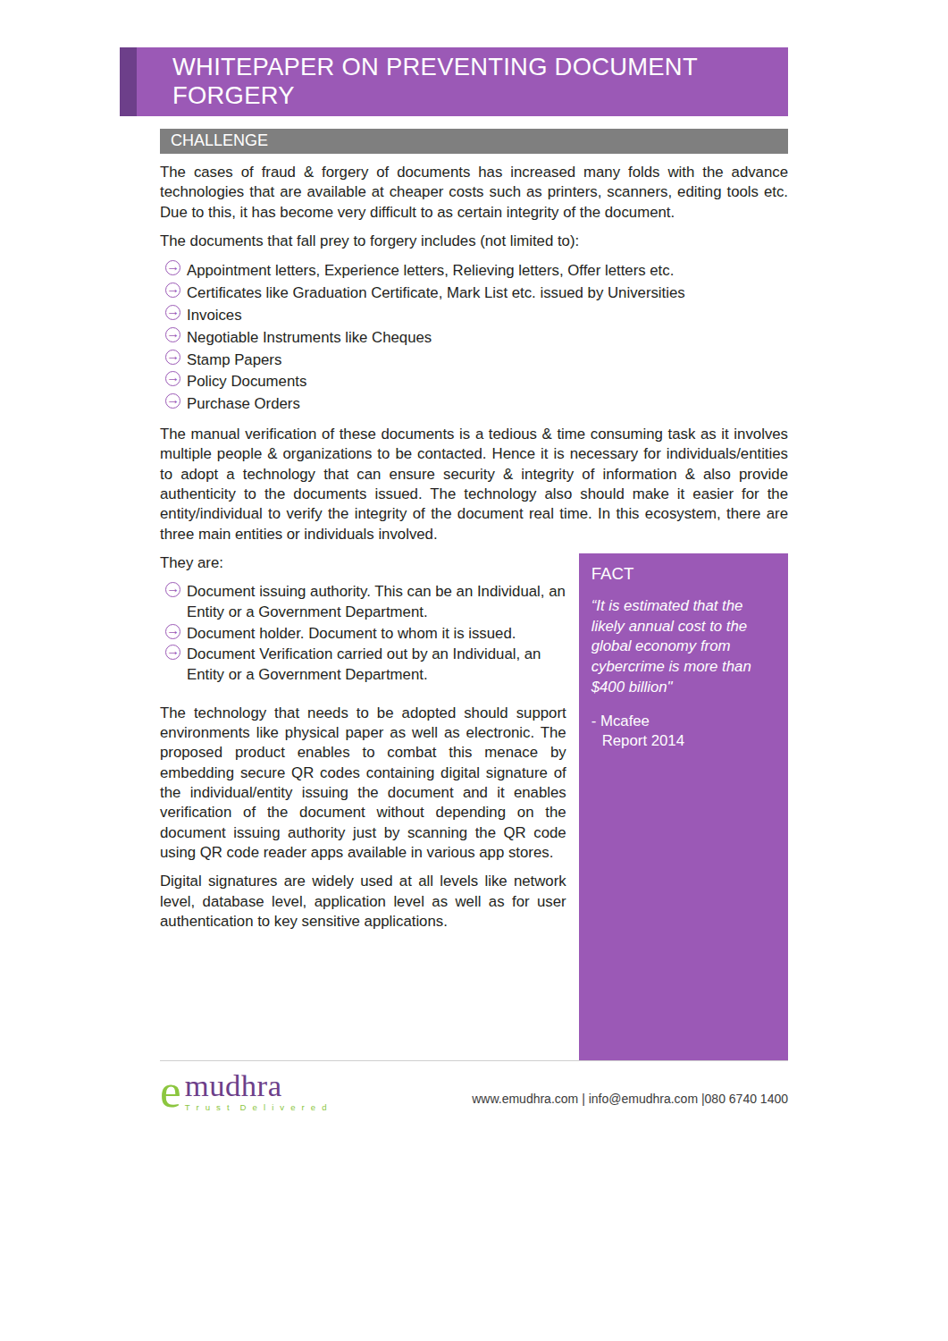WHITEPAPER ON PREVENTING DOCUMENT FORGERY
CHALLENGE
The cases of fraud & forgery of documents has increased many folds with the advance technologies that are available at cheaper costs such as printers, scanners, editing tools etc. Due to this, it has become very difficult to as certain integrity of the document.
The documents that fall prey to forgery includes (not limited to):
Appointment letters, Experience letters, Relieving letters, Offer letters etc.
Certificates like Graduation Certificate, Mark List etc. issued by Universities
Invoices
Negotiable Instruments like Cheques
Stamp Papers
Policy Documents
Purchase Orders
The manual verification of these documents is a tedious & time consuming task as it involves multiple people & organizations to be contacted. Hence it is necessary for individuals/entities to adopt a technology that can ensure security & integrity of information & also provide authenticity to the documents issued. The technology also should make it easier for the entity/individual to verify the integrity of the document real time. In this ecosystem, there are three main entities or individuals involved.
They are:
Document issuing authority. This can be an Individual, an Entity or a Government Department.
Document holder. Document to whom it is issued.
Document Verification carried out by an Individual, an Entity or a Government Department.
The technology that needs to be adopted should support environments like physical paper as well as electronic. The proposed product enables to combat this menace by embedding secure QR codes containing digital signature of the individual/entity issuing the document and it enables verification of the document without depending on the document issuing authority just by scanning the QR code using QR code reader apps available in various app stores.
Digital signatures are widely used at all levels like network level, database level, application level as well as for user authentication to key sensitive applications.
FACT
“It is estimated that the likely annual cost to the global economy from cybercrime is more than $400 billion"
- McafeeReport 2014
e mudhra T r u s t D e l i v e r e d
www.emudhra.com | info@emudhra.com |080 6740 1400